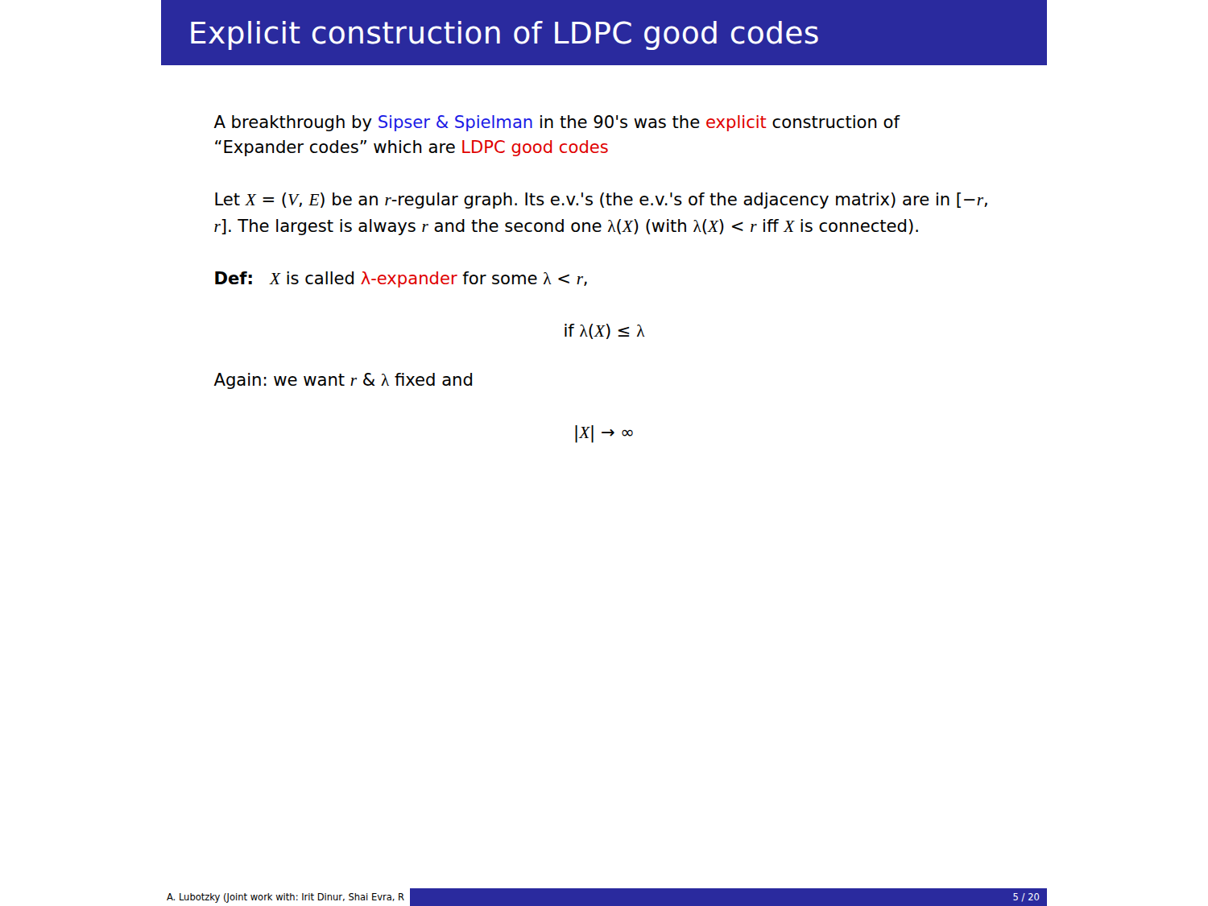Explicit construction of LDPC good codes
A breakthrough by Sipser & Spielman in the 90's was the explicit construction of “Expander codes” which are LDPC good codes
Let X = (V, E) be an r-regular graph. Its e.v.'s (the e.v.'s of the adjacency matrix) are in [−r, r]. The largest is always r and the second one λ(X) (with λ(X) < r iff X is connected).
Def: X is called λ-expander for some λ < r,
if λ(X) ≤ λ
Again: we want r & λ fixed and
|X| → ∞
A. Lubotzky (Joint work with: Irit Dinur, Shai Evra, R
5 / 20